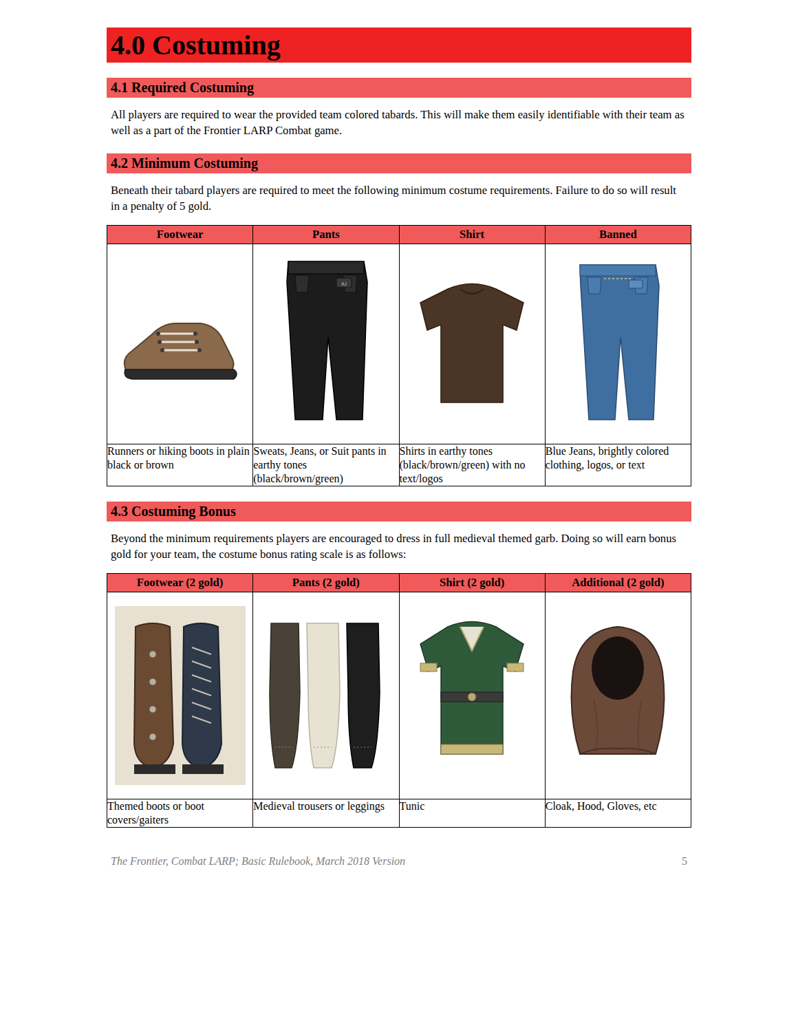4.0 Costuming
4.1 Required Costuming
All players are required to wear the provided team colored tabards. This will make them easily identifiable with their team as well as a part of the Frontier LARP Combat game.
4.2 Minimum Costuming
Beneath their tabard players are required to meet the following minimum costume requirements. Failure to do so will result in a penalty of 5 gold.
| Footwear | Pants | Shirt | Banned |
| --- | --- | --- | --- |
| | AJ | | |
| Runners or hiking boots in plain black or brown | Sweats, Jeans, or Suit pants in earthy tones (black/brown/green) | Shirts in earthy tones (black/brown/green) with no text/logos | Blue Jeans, brightly colored clothing, logos, or text |
4.3 Costuming Bonus
Beyond the minimum requirements players are encouraged to dress in full medieval themed garb. Doing so will earn bonus gold for your team, the costume bonus rating scale is as follows:
| Footwear (2 gold) | Pants (2 gold) | Shirt (2 gold) | Additional (2 gold) |
| --- | --- | --- | --- |
| Themed boots or boot covers/gaiters | Medieval trousers or leggings | Tunic | Cloak, Hood, Gloves, etc |
The Frontier, Combat LARP; Basic Rulebook, March 2018 Version 5